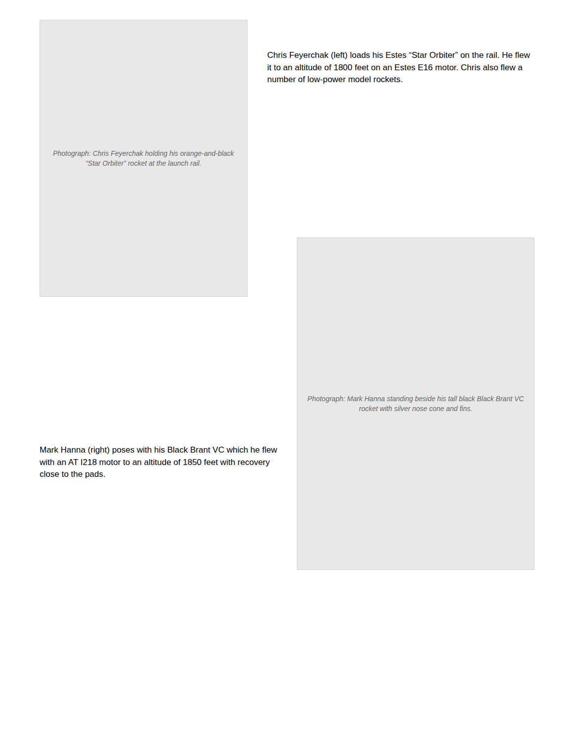Photograph: Chris Feyerchak holding his orange-and-black “Star Orbiter” rocket at the launch rail.
Chris Feyerchak (left) loads his Estes “Star Orbiter” on the rail. He flew it to an altitude of 1800 feet on an Estes E16 motor. Chris also flew a number of low-power model rockets.
Mark Hanna (right) poses with his Black Brant VC which he flew with an AT I218 motor to an altitude of 1850 feet with recovery close to the pads.
Photograph: Mark Hanna standing beside his tall black Black Brant VC rocket with silver nose cone and fins.